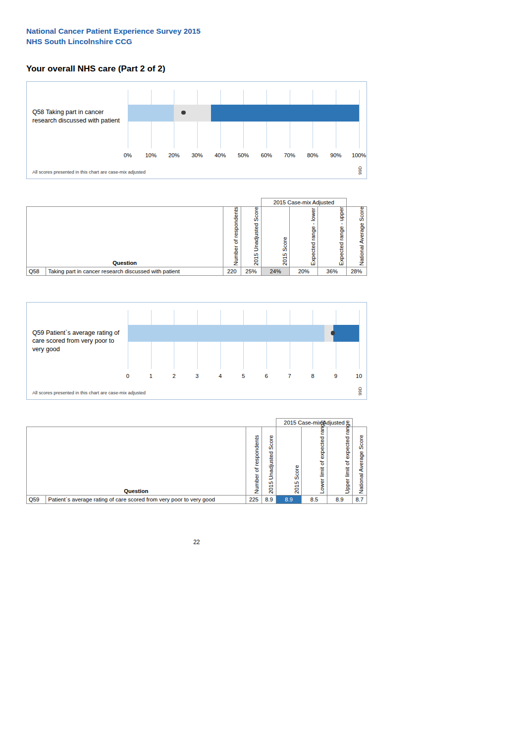National Cancer Patient Experience Survey 2015
NHS South Lincolnshire CCG
Your overall NHS care (Part 2 of 2)
Q58 Taking part in cancer research discussed with patient
0% 10% 20% 30% 40% 50% 60% 70% 80% 90% 100%
All scores presented in this chart are case-mix adjusted
99D
| | | | 2015 Case-mix Adjusted | |
| --- | --- | --- | --- | --- |
| Question | Number of respondents | 2015 Unadjusted Score | 2015 Score | Expected range - lower | Expected range - upper | National Average Score |
| Q58 | Taking part in cancer research discussed with patient | 220 | 25% | 24% | 20% | 36% | 28% |
Q59 Patient`s average rating of care scored from very poor to very good
0 1 2 3 4 5 6 7 8 9 10
All scores presented in this chart are case-mix adjusted
99D
| | | | 2015 Case-mix Adjusted | |
| --- | --- | --- | --- | --- |
| Question | Number of respondents | 2015 Unadjusted Score | 2015 Score | Lower limit of expected range | Upper limit of expected range | National Average Score |
| Q59 | Patient`s average rating of care scored from very poor to very good | 225 | 8.9 | 8.9 | 8.5 | 8.9 | 8.7 |
22